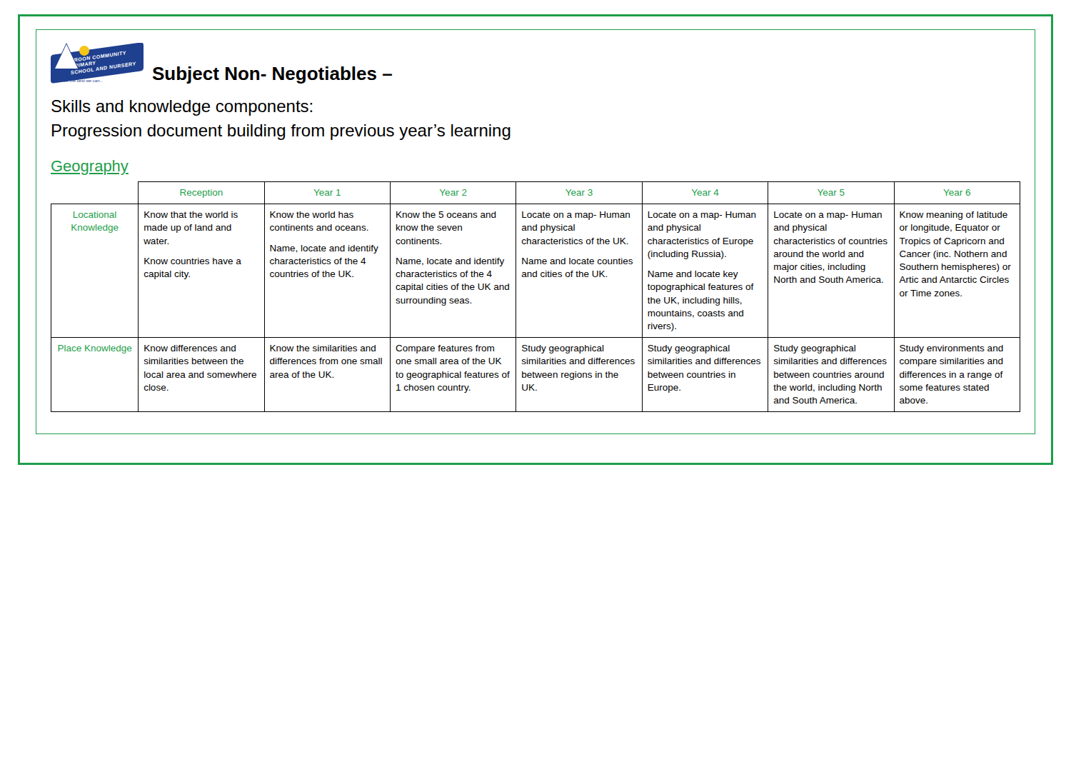TROON COMMUNITY PRIMARY
SCHOOL AND NURSERY
To be the best we can...
Subject Non- Negotiables –
Skills and knowledge components:
Progression document building from previous year’s learning
Geography
| | Reception | Year 1 | Year 2 | Year 3 | Year 4 | Year 5 | Year 6 |
| --- | --- | --- | --- | --- | --- | --- | --- |
| Locational Knowledge | Know that the world is made up of land and water. Know countries have a capital city. | Know the world has continents and oceans. Name, locate and identify characteristics of the 4 countries of the UK. | Know the 5 oceans and know the seven continents. Name, locate and identify characteristics of the 4 capital cities of the UK and surrounding seas. | Locate on a map- Human and physical characteristics of the UK. Name and locate counties and cities of the UK. | Locate on a map- Human and physical characteristics of Europe (including Russia). Name and locate key topographical features of the UK, including hills, mountains, coasts and rivers). | Locate on a map- Human and physical characteristics of countries around the world and major cities, including North and South America. | Know meaning of latitude or longitude, Equator or Tropics of Capricorn and Cancer (inc. Nothern and Southern hemispheres) or Artic and Antarctic Circles or Time zones. |
| Place Knowledge | Know differences and similarities between the local area and somewhere close. | Know the similarities and differences from one small area of the UK. | Compare features from one small area of the UK to geographical features of 1 chosen country. | Study geographical similarities and differences between regions in the UK. | Study geographical similarities and differences between countries in Europe. | Study geographical similarities and differences between countries around the world, including North and South America. | Study environments and compare similarities and differences in a range of some features stated above. |